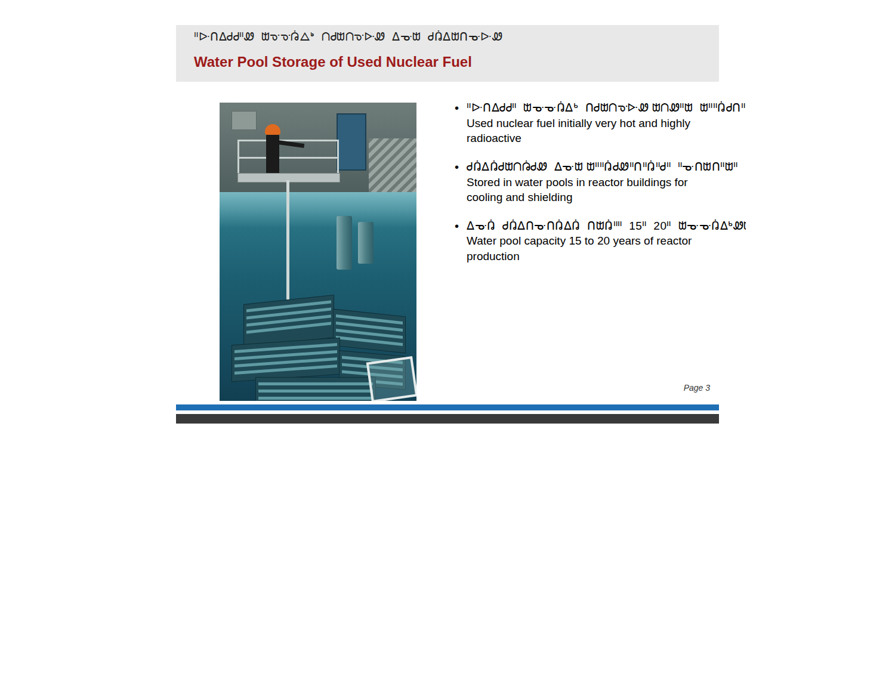ᐦᐓᑎᐃᏧᏧᐦᏪ ᗻᓊᓊᕣᐃᒃ ᑎᏧᗻᑎᓊᐓᏪ ᐃᓊᗻ ᏧᕣᐃᗻᑎᓊᐓᏪ
Water Pool Storage of Used Nuclear Fuel
ᐦᐓᑎᐃᏧᏧᐦ ᗻᓊᓊᕣᐃᒃ ᑎᏧᗻᑎᓊᐓᏪ ᗻᑎᏪᐦᗻ ᗻᐦᐦᕣᏧᑎᐦᑎᏪ Used nuclear fuel initially very hot and highly radioactive
ᏧᕣᐃᕣᏧᗻᑎᕣᏧᏪ ᐃᓊᗻ ᗻᐦᐦᕣᏧᏪᐦᑎᐦᕣᐦᏧᐦ ᐦᓊᑎᗻᑎᐦᗻᐦ Stored in water pools in reactor buildings for cooling and shielding
ᐃᓊᕣ Ꮷᕣᐃᑎᓊᑎᕣᐃᕣ ᑎᗻᕣᐦᐦ 15ᐦ 20ᐦ ᗻᓊᓊᕣᐃᒃᏪᗻᏧᏧᗻᑎᐦᕣᐦᕣ Water pool capacity 15 to 20 years of reactor production
Page 3